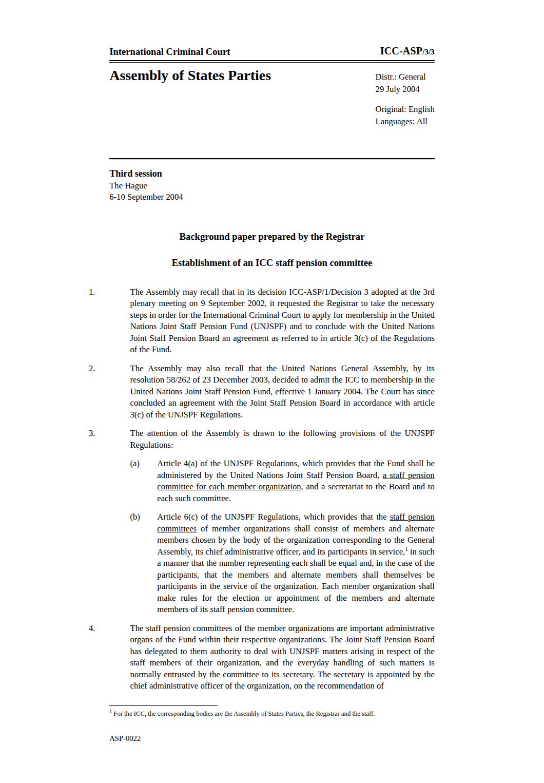International Criminal Court
ICC-ASP/3/3
Assembly of States Parties
Distr.: General
29 July 2004 Original: English
Languages: All
Third session
The Hague
6-10 September 2004
Background paper prepared by the Registrar
Establishment of an ICC staff pension committee
1. The Assembly may recall that in its decision ICC-ASP/1/Decision 3 adopted at the 3rd plenary meeting on 9 September 2002, it requested the Registrar to take the necessary steps in order for the International Criminal Court to apply for membership in the United Nations Joint Staff Pension Fund (UNJSPF) and to conclude with the United Nations Joint Staff Pension Board an agreement as referred to in article 3(c) of the Regulations of the Fund.
2. The Assembly may also recall that the United Nations General Assembly, by its resolution 58/262 of 23 December 2003, decided to admit the ICC to membership in the United Nations Joint Staff Pension Fund, effective 1 January 2004. The Court has since concluded an agreement with the Joint Staff Pension Board in accordance with article 3(c) of the UNJSPF Regulations.
3. The attention of the Assembly is drawn to the following provisions of the UNJSPF Regulations:
(a) Article 4(a) of the UNJSPF Regulations, which provides that the Fund shall be administered by the United Nations Joint Staff Pension Board, a staff pension committee for each member organization, and a secretariat to the Board and to each such committee.
(b) Article 6(c) of the UNJSPF Regulations, which provides that the staff pension committees of member organizations shall consist of members and alternate members chosen by the body of the organization corresponding to the General Assembly, its chief administrative officer, and its participants in service,1 in such a manner that the number representing each shall be equal and, in the case of the participants, that the members and alternate members shall themselves be participants in the service of the organization. Each member organization shall make rules for the election or appointment of the members and alternate members of its staff pension committee.
4. The staff pension committees of the member organizations are important administrative organs of the Fund within their respective organizations. The Joint Staff Pension Board has delegated to them authority to deal with UNJSPF matters arising in respect of the staff members of their organization, and the everyday handling of such matters is normally entrusted by the committee to its secretary. The secretary is appointed by the chief administrative officer of the organization, on the recommendation of
1 For the ICC, the corresponding bodies are the Assembly of States Parties, the Registrar and the staff.
ASP-0022